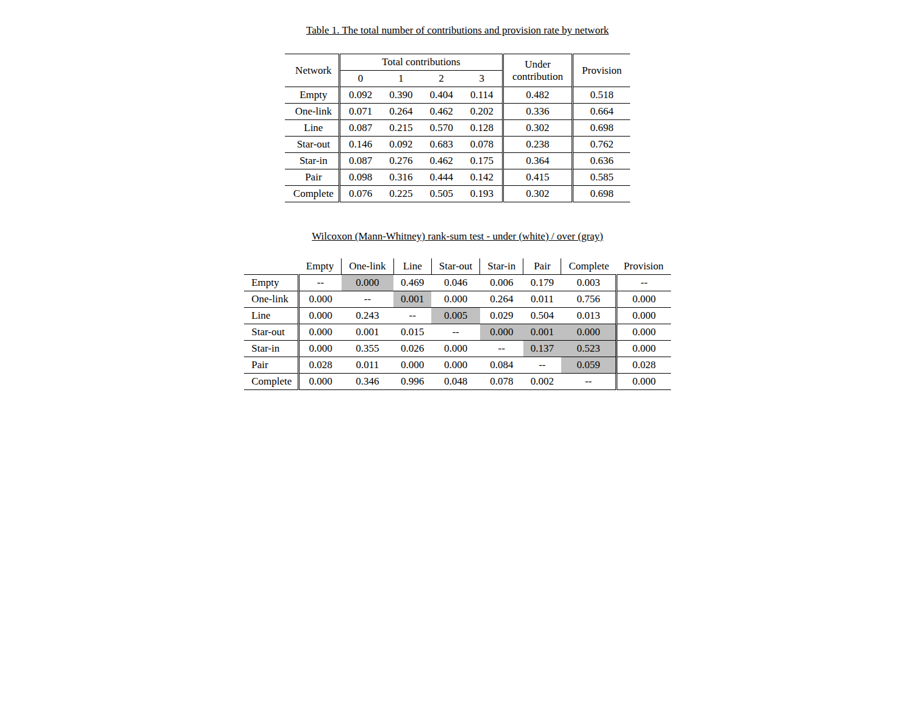Table 1. The total number of contributions and provision rate by network
| Network | Total contributions | Under contribution | Provision |
| 0 | 1 | 2 | 3 |
| Empty | 0.092 | 0.390 | 0.404 | 0.114 | 0.482 | 0.518 |
| One-link | 0.071 | 0.264 | 0.462 | 0.202 | 0.336 | 0.664 |
| Line | 0.087 | 0.215 | 0.570 | 0.128 | 0.302 | 0.698 |
| Star-out | 0.146 | 0.092 | 0.683 | 0.078 | 0.238 | 0.762 |
| Star-in | 0.087 | 0.276 | 0.462 | 0.175 | 0.364 | 0.636 |
| Pair | 0.098 | 0.316 | 0.444 | 0.142 | 0.415 | 0.585 |
| Complete | 0.076 | 0.225 | 0.505 | 0.193 | 0.302 | 0.698 |
Wilcoxon (Mann-Whitney) rank-sum test - under (white) / over (gray)
| | Empty | One-link | Line | Star-out | Star-in | Pair | Complete | Provision |
| --- | --- | --- | --- | --- | --- | --- | --- | --- |
| Empty | -- | 0.000 | 0.469 | 0.046 | 0.006 | 0.179 | 0.003 | -- |
| One-link | 0.000 | -- | 0.001 | 0.000 | 0.264 | 0.011 | 0.756 | 0.000 |
| Line | 0.000 | 0.243 | -- | 0.005 | 0.029 | 0.504 | 0.013 | 0.000 |
| Star-out | 0.000 | 0.001 | 0.015 | -- | 0.000 | 0.001 | 0.000 | 0.000 |
| Star-in | 0.000 | 0.355 | 0.026 | 0.000 | -- | 0.137 | 0.523 | 0.000 |
| Pair | 0.028 | 0.011 | 0.000 | 0.000 | 0.084 | -- | 0.059 | 0.028 |
| Complete | 0.000 | 0.346 | 0.996 | 0.048 | 0.078 | 0.002 | -- | 0.000 |